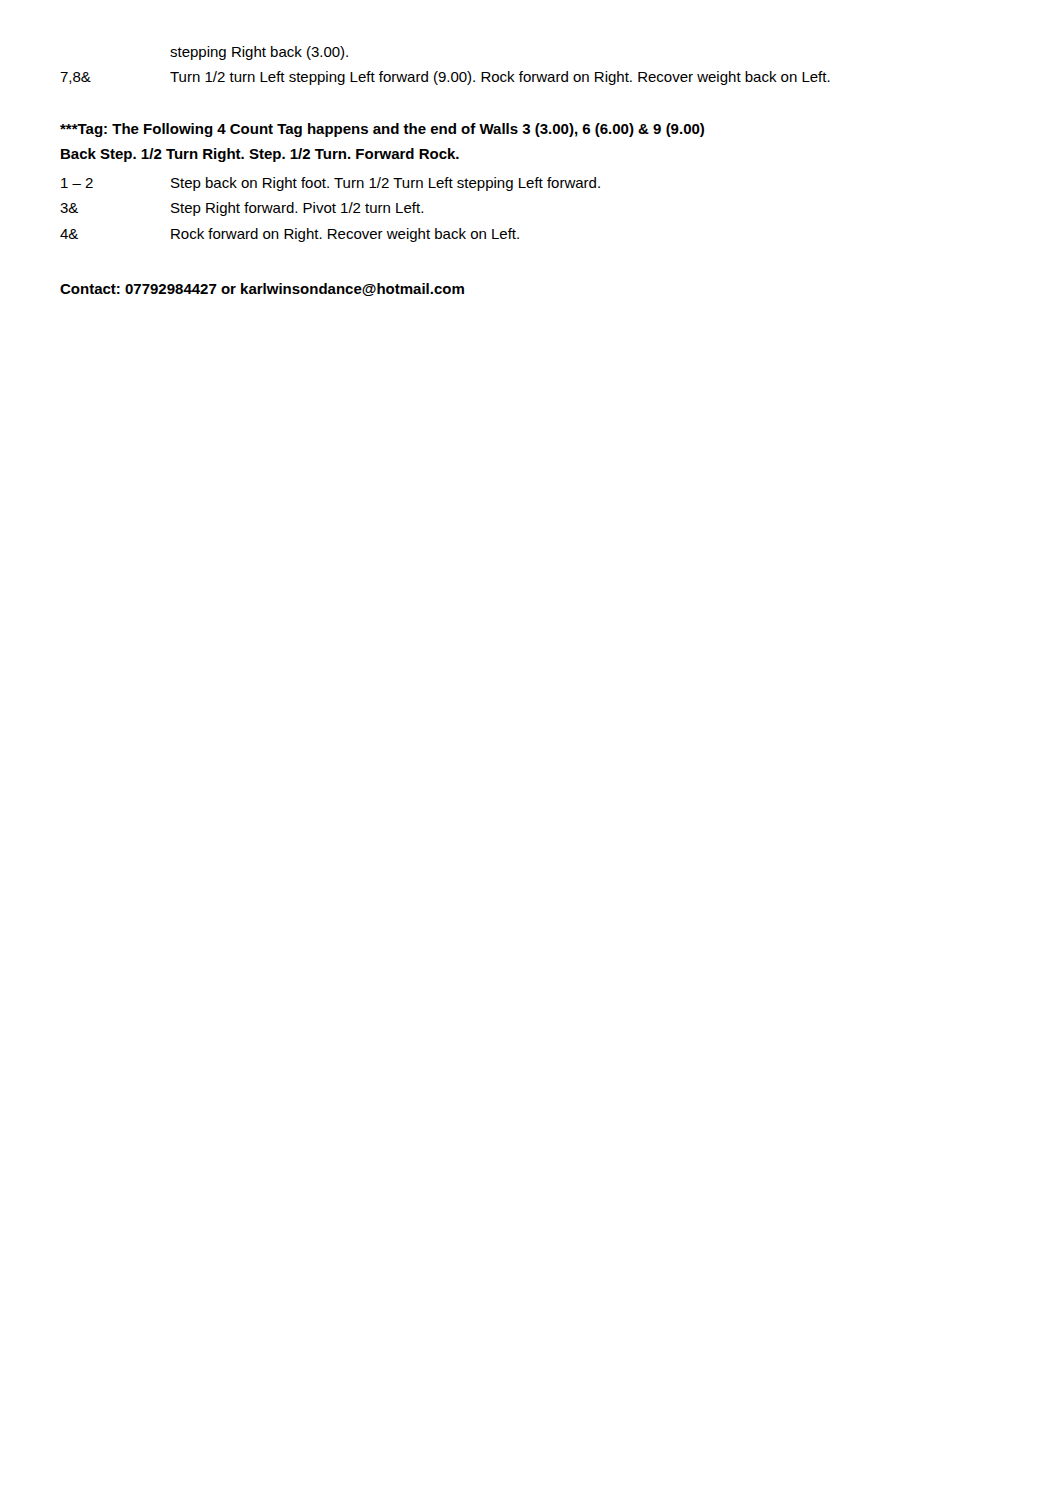| | stepping Right back (3.00). |
| 7,8& | Turn 1/2 turn Left stepping Left forward (9.00). Rock forward on Right. Recover weight back on Left. |
***Tag: The Following 4 Count Tag happens and the end of Walls 3 (3.00), 6 (6.00) & 9 (9.00)
Back Step. 1/2 Turn Right. Step. 1/2 Turn. Forward Rock.
| 1 – 2 | Step back on Right foot. Turn 1/2 Turn Left stepping Left forward. |
| 3& | Step Right forward. Pivot 1/2 turn Left. |
| 4& | Rock forward on Right. Recover weight back on Left. |
Contact: 07792984427 or karlwinsondance@hotmail.com